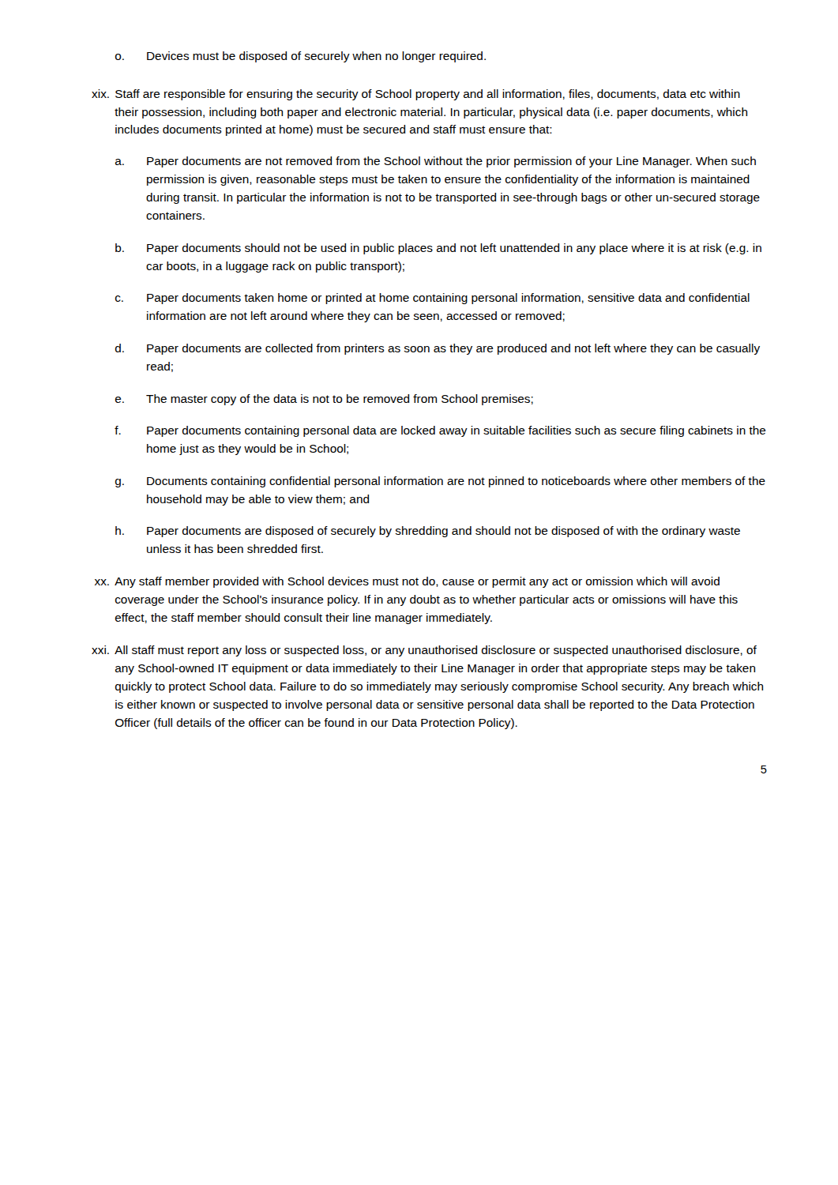o. Devices must be disposed of securely when no longer required.
xix.
Staff are responsible for ensuring the security of School property and all information, files, documents, data etc within their possession, including both paper and electronic material. In particular, physical data (i.e. paper documents, which includes documents printed at home) must be secured and staff must ensure that:
a. Paper documents are not removed from the School without the prior permission of your Line Manager. When such permission is given, reasonable steps must be taken to ensure the confidentiality of the information is maintained during transit. In particular the information is not to be transported in see-through bags or other un-secured storage containers.
b. Paper documents should not be used in public places and not left unattended in any place where it is at risk (e.g. in car boots, in a luggage rack on public transport);
c. Paper documents taken home or printed at home containing personal information, sensitive data and confidential information are not left around where they can be seen, accessed or removed;
d. Paper documents are collected from printers as soon as they are produced and not left where they can be casually read;
e. The master copy of the data is not to be removed from School premises;
f. Paper documents containing personal data are locked away in suitable facilities such as secure filing cabinets in the home just as they would be in School;
g. Documents containing confidential personal information are not pinned to noticeboards where other members of the household may be able to view them; and
h. Paper documents are disposed of securely by shredding and should not be disposed of with the ordinary waste unless it has been shredded first.
xx. Any staff member provided with School devices must not do, cause or permit any act or omission which will avoid coverage under the School's insurance policy. If in any doubt as to whether particular acts or omissions will have this effect, the staff member should consult their line manager immediately.
xxi. All staff must report any loss or suspected loss, or any unauthorised disclosure or suspected unauthorised disclosure, of any School-owned IT equipment or data immediately to their Line Manager in order that appropriate steps may be taken quickly to protect School data. Failure to do so immediately may seriously compromise School security. Any breach which is either known or suspected to involve personal data or sensitive personal data shall be reported to the Data Protection Officer (full details of the officer can be found in our Data Protection Policy).
5